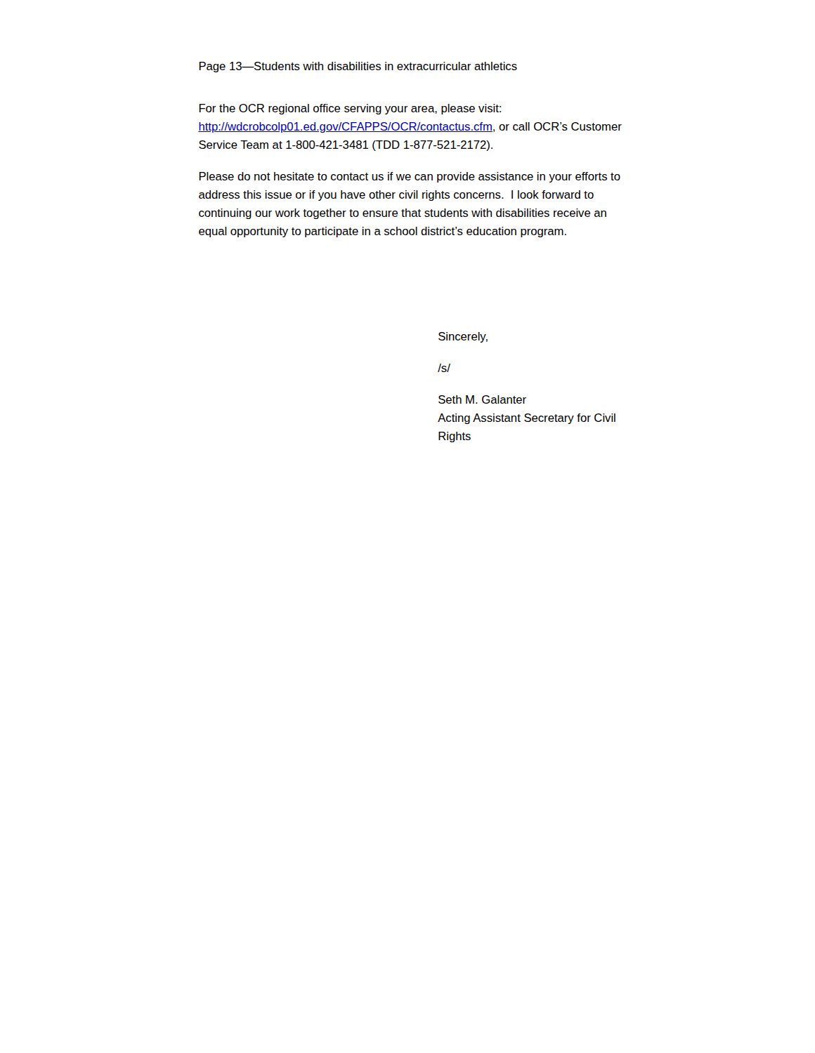Page 13—Students with disabilities in extracurricular athletics
For the OCR regional office serving your area, please visit:
http://wdcrobcolp01.ed.gov/CFAPPS/OCR/contactus.cfm, or call OCR’s Customer Service Team at 1-800-421-3481 (TDD 1-877-521-2172).
Please do not hesitate to contact us if we can provide assistance in your efforts to address this issue or if you have other civil rights concerns. I look forward to continuing our work together to ensure that students with disabilities receive an equal opportunity to participate in a school district’s education program.
Sincerely,
/s/
Seth M. Galanter
Acting Assistant Secretary for Civil Rights